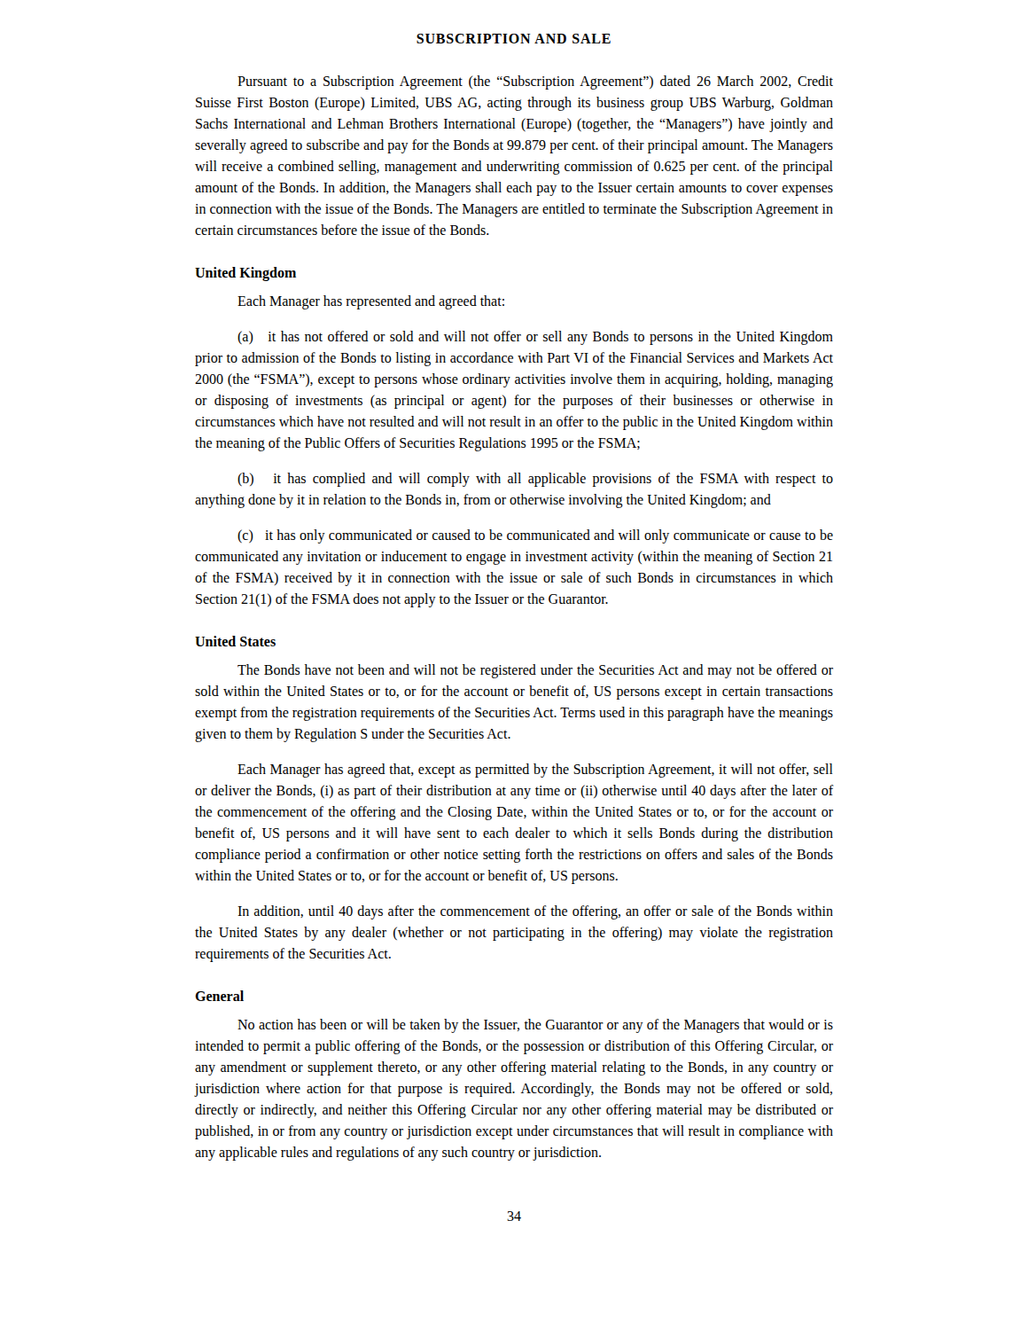Subscription and Sale
Pursuant to a Subscription Agreement (the “Subscription Agreement”) dated 26 March 2002, Credit Suisse First Boston (Europe) Limited, UBS AG, acting through its business group UBS Warburg, Goldman Sachs International and Lehman Brothers International (Europe) (together, the “Managers”) have jointly and severally agreed to subscribe and pay for the Bonds at 99.879 per cent. of their principal amount. The Managers will receive a combined selling, management and underwriting commission of 0.625 per cent. of the principal amount of the Bonds. In addition, the Managers shall each pay to the Issuer certain amounts to cover expenses in connection with the issue of the Bonds. The Managers are entitled to terminate the Subscription Agreement in certain circumstances before the issue of the Bonds.
United Kingdom
Each Manager has represented and agreed that:
(a) it has not offered or sold and will not offer or sell any Bonds to persons in the United Kingdom prior to admission of the Bonds to listing in accordance with Part VI of the Financial Services and Markets Act 2000 (the “FSMA”), except to persons whose ordinary activities involve them in acquiring, holding, managing or disposing of investments (as principal or agent) for the purposes of their businesses or otherwise in circumstances which have not resulted and will not result in an offer to the public in the United Kingdom within the meaning of the Public Offers of Securities Regulations 1995 or the FSMA;
(b) it has complied and will comply with all applicable provisions of the FSMA with respect to anything done by it in relation to the Bonds in, from or otherwise involving the United Kingdom; and
(c) it has only communicated or caused to be communicated and will only communicate or cause to be communicated any invitation or inducement to engage in investment activity (within the meaning of Section 21 of the FSMA) received by it in connection with the issue or sale of such Bonds in circumstances in which Section 21(1) of the FSMA does not apply to the Issuer or the Guarantor.
United States
The Bonds have not been and will not be registered under the Securities Act and may not be offered or sold within the United States or to, or for the account or benefit of, US persons except in certain transactions exempt from the registration requirements of the Securities Act. Terms used in this paragraph have the meanings given to them by Regulation S under the Securities Act.
Each Manager has agreed that, except as permitted by the Subscription Agreement, it will not offer, sell or deliver the Bonds, (i) as part of their distribution at any time or (ii) otherwise until 40 days after the later of the commencement of the offering and the Closing Date, within the United States or to, or for the account or benefit of, US persons and it will have sent to each dealer to which it sells Bonds during the distribution compliance period a confirmation or other notice setting forth the restrictions on offers and sales of the Bonds within the United States or to, or for the account or benefit of, US persons.
In addition, until 40 days after the commencement of the offering, an offer or sale of the Bonds within the United States by any dealer (whether or not participating in the offering) may violate the registration requirements of the Securities Act.
General
No action has been or will be taken by the Issuer, the Guarantor or any of the Managers that would or is intended to permit a public offering of the Bonds, or the possession or distribution of this Offering Circular, or any amendment or supplement thereto, or any other offering material relating to the Bonds, in any country or jurisdiction where action for that purpose is required. Accordingly, the Bonds may not be offered or sold, directly or indirectly, and neither this Offering Circular nor any other offering material may be distributed or published, in or from any country or jurisdiction except under circumstances that will result in compliance with any applicable rules and regulations of any such country or jurisdiction.
34